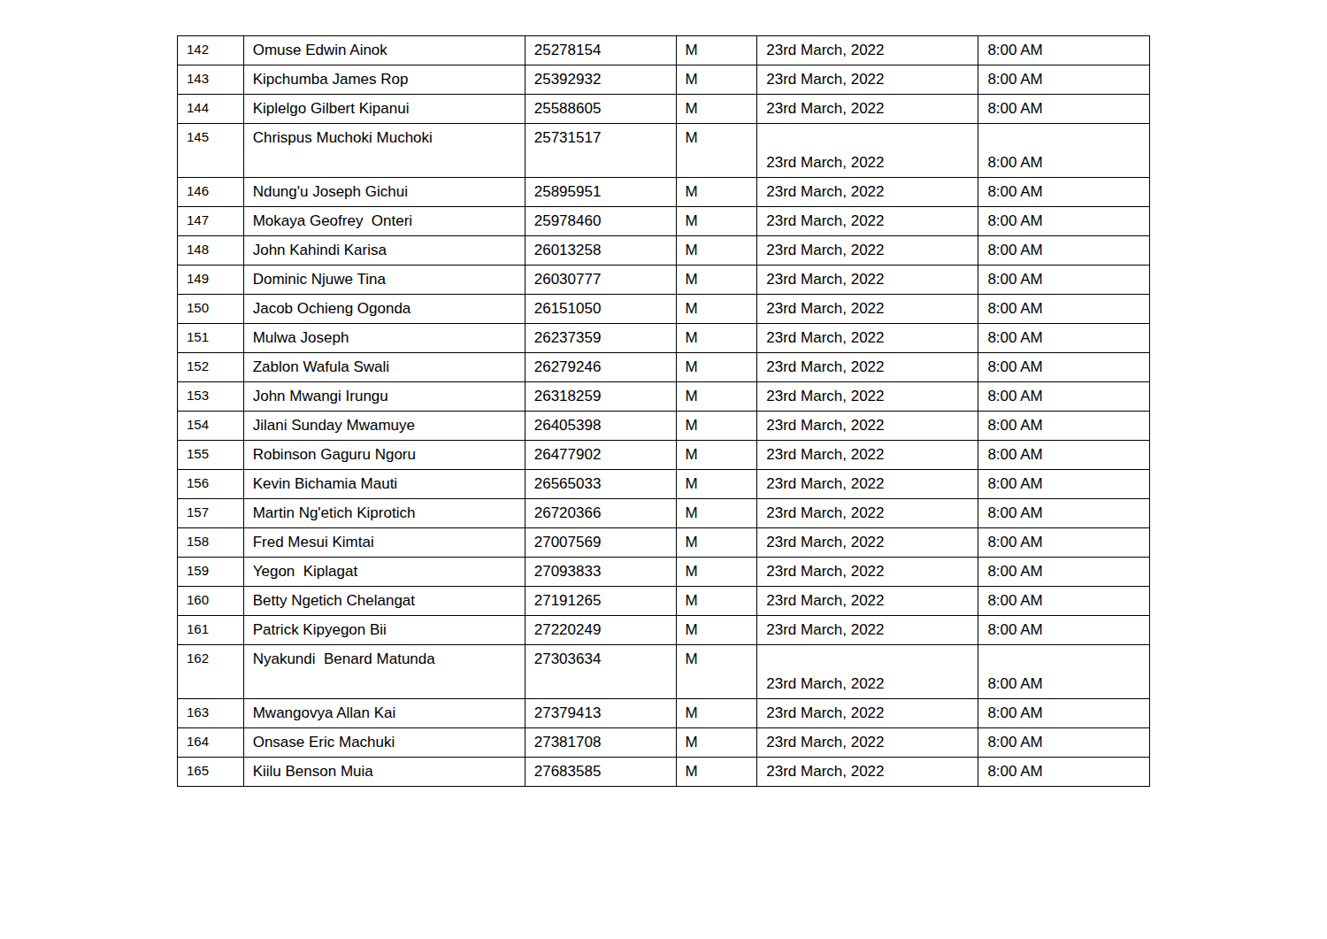| 142 | Omuse Edwin Ainok | 25278154 | M | 23rd March, 2022 | 8:00 AM |
| 143 | Kipchumba James Rop | 25392932 | M | 23rd March, 2022 | 8:00 AM |
| 144 | Kiplelgo Gilbert Kipanui | 25588605 | M | 23rd March, 2022 | 8:00 AM |
| 145 | Chrispus Muchoki Muchoki | 25731517 | M | 23rd March, 2022 | 8:00 AM |
| 146 | Ndung'u Joseph Gichui | 25895951 | M | 23rd March, 2022 | 8:00 AM |
| 147 | Mokaya Geofrey Onteri | 25978460 | M | 23rd March, 2022 | 8:00 AM |
| 148 | John Kahindi Karisa | 26013258 | M | 23rd March, 2022 | 8:00 AM |
| 149 | Dominic Njuwe Tina | 26030777 | M | 23rd March, 2022 | 8:00 AM |
| 150 | Jacob Ochieng Ogonda | 26151050 | M | 23rd March, 2022 | 8:00 AM |
| 151 | Mulwa Joseph | 26237359 | M | 23rd March, 2022 | 8:00 AM |
| 152 | Zablon Wafula Swali | 26279246 | M | 23rd March, 2022 | 8:00 AM |
| 153 | John Mwangi Irungu | 26318259 | M | 23rd March, 2022 | 8:00 AM |
| 154 | Jilani Sunday Mwamuye | 26405398 | M | 23rd March, 2022 | 8:00 AM |
| 155 | Robinson Gaguru Ngoru | 26477902 | M | 23rd March, 2022 | 8:00 AM |
| 156 | Kevin Bichamia Mauti | 26565033 | M | 23rd March, 2022 | 8:00 AM |
| 157 | Martin Ng'etich Kiprotich | 26720366 | M | 23rd March, 2022 | 8:00 AM |
| 158 | Fred Mesui Kimtai | 27007569 | M | 23rd March, 2022 | 8:00 AM |
| 159 | Yegon Kiplagat | 27093833 | M | 23rd March, 2022 | 8:00 AM |
| 160 | Betty Ngetich Chelangat | 27191265 | M | 23rd March, 2022 | 8:00 AM |
| 161 | Patrick Kipyegon Bii | 27220249 | M | 23rd March, 2022 | 8:00 AM |
| 162 | Nyakundi Benard Matunda | 27303634 | M | 23rd March, 2022 | 8:00 AM |
| 163 | Mwangovya Allan Kai | 27379413 | M | 23rd March, 2022 | 8:00 AM |
| 164 | Onsase Eric Machuki | 27381708 | M | 23rd March, 2022 | 8:00 AM |
| 165 | Kiilu Benson Muia | 27683585 | M | 23rd March, 2022 | 8:00 AM |